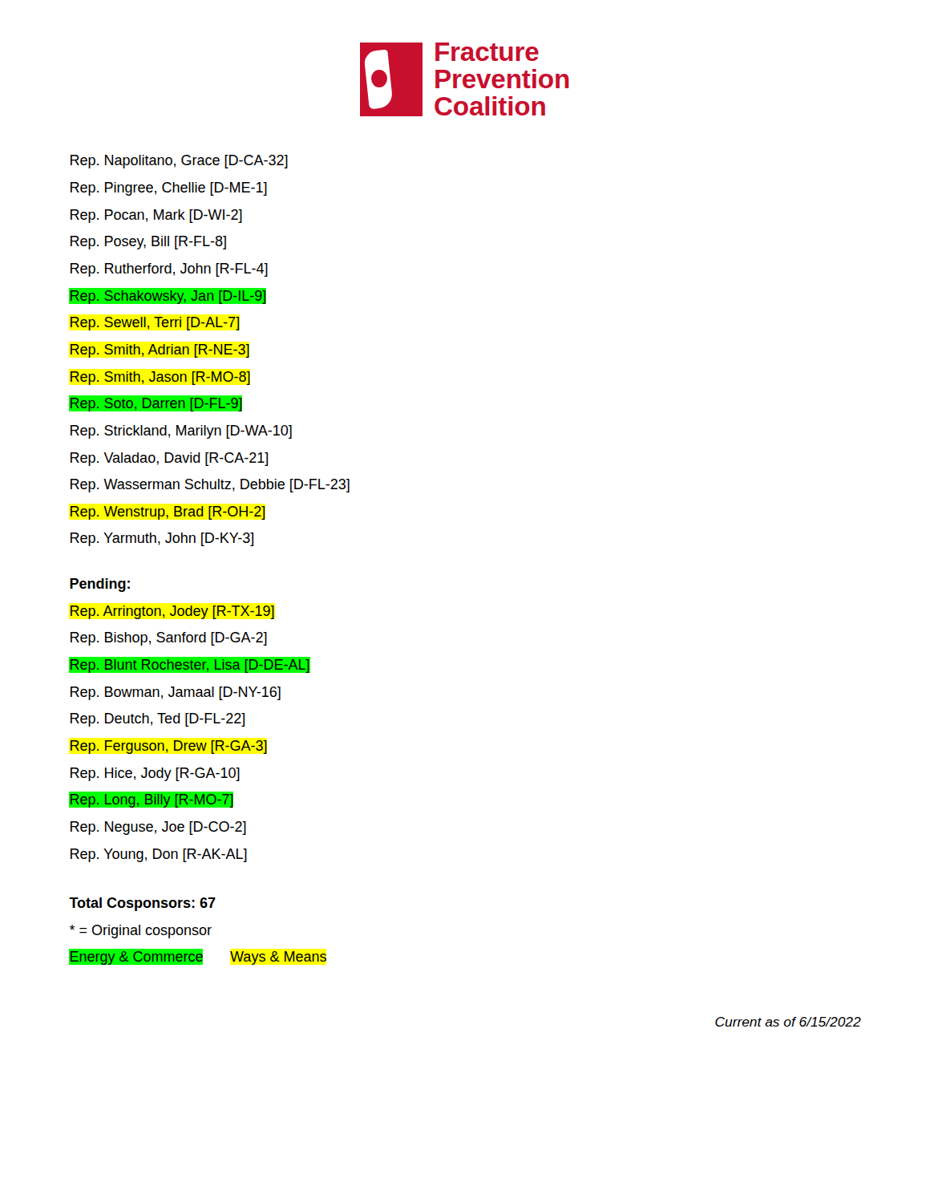Fracture
Prevention
Coalition
Rep. Napolitano, Grace [D-CA-32]
Rep. Pingree, Chellie [D-ME-1]
Rep. Pocan, Mark [D-WI-2]
Rep. Posey, Bill [R-FL-8]
Rep. Rutherford, John [R-FL-4]
Rep. Schakowsky, Jan [D-IL-9]
Rep. Sewell, Terri [D-AL-7]
Rep. Smith, Adrian [R-NE-3]
Rep. Smith, Jason [R-MO-8]
Rep. Soto, Darren [D-FL-9]
Rep. Strickland, Marilyn [D-WA-10]
Rep. Valadao, David [R-CA-21]
Rep. Wasserman Schultz, Debbie [D-FL-23]
Rep. Wenstrup, Brad [R-OH-2]
Rep. Yarmuth, John [D-KY-3]
Pending:
Rep. Arrington, Jodey [R-TX-19]
Rep. Bishop, Sanford [D-GA-2]
Rep. Blunt Rochester, Lisa [D-DE-AL]
Rep. Bowman, Jamaal [D-NY-16]
Rep. Deutch, Ted [D-FL-22]
Rep. Ferguson, Drew [R-GA-3]
Rep. Hice, Jody [R-GA-10]
Rep. Long, Billy [R-MO-7]
Rep. Neguse, Joe [D-CO-2]
Rep. Young, Don [R-AK-AL]
Total Cosponsors: 67
* = Original cosponsor
Energy & Commerce Ways & Means
Current as of 6/15/2022